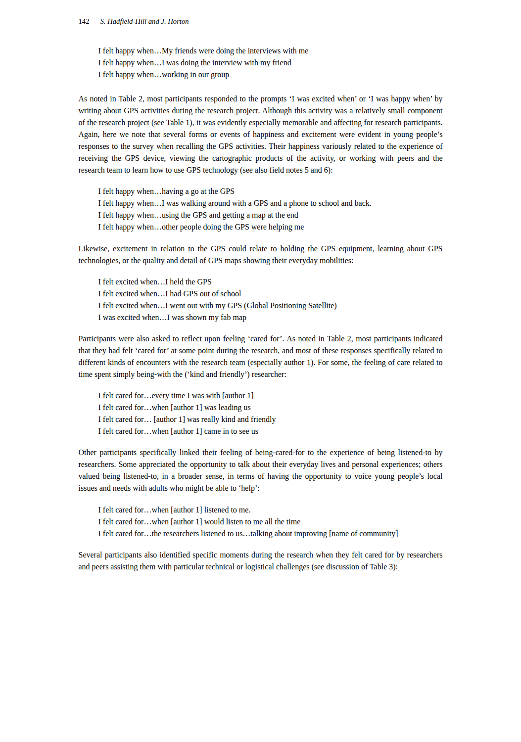142 S. Hadfield-Hill and J. Horton
I felt happy when…My friends were doing the interviews with me
I felt happy when…I was doing the interview with my friend
I felt happy when…working in our group
As noted in Table 2, most participants responded to the prompts ‘I was excited when’ or ‘I was happy when’ by writing about GPS activities during the research project. Although this activity was a relatively small component of the research project (see Table 1), it was evidently especially memorable and affecting for research participants. Again, here we note that several forms or events of happiness and excitement were evident in young people’s responses to the survey when recalling the GPS activities. Their happiness variously related to the experience of receiving the GPS device, viewing the cartographic products of the activity, or working with peers and the research team to learn how to use GPS technology (see also field notes 5 and 6):
I felt happy when…having a go at the GPS
I felt happy when…I was walking around with a GPS and a phone to school and back.
I felt happy when…using the GPS and getting a map at the end
I felt happy when…other people doing the GPS were helping me
Likewise, excitement in relation to the GPS could relate to holding the GPS equipment, learning about GPS technologies, or the quality and detail of GPS maps showing their everyday mobilities:
I felt excited when…I held the GPS
I felt excited when…I had GPS out of school
I felt excited when…I went out with my GPS (Global Positioning Satellite)
I was excited when…I was shown my fab map
Participants were also asked to reflect upon feeling ‘cared for’. As noted in Table 2, most participants indicated that they had felt ‘cared for’ at some point during the research, and most of these responses specifically related to different kinds of encounters with the research team (especially author 1). For some, the feeling of care related to time spent simply being-with the (‘kind and friendly’) researcher:
I felt cared for…every time I was with [author 1]
I felt cared for…when [author 1] was leading us
I felt cared for… [author 1] was really kind and friendly
I felt cared for…when [author 1] came in to see us
Other participants specifically linked their feeling of being-cared-for to the experience of being listened-to by researchers. Some appreciated the opportunity to talk about their everyday lives and personal experiences; others valued being listened-to, in a broader sense, in terms of having the opportunity to voice young people’s local issues and needs with adults who might be able to ‘help’:
I felt cared for…when [author 1] listened to me.
I felt cared for…when [author 1] would listen to me all the time
I felt cared for…the researchers listened to us…talking about improving [name of community]
Several participants also identified specific moments during the research when they felt cared for by researchers and peers assisting them with particular technical or logistical challenges (see discussion of Table 3):